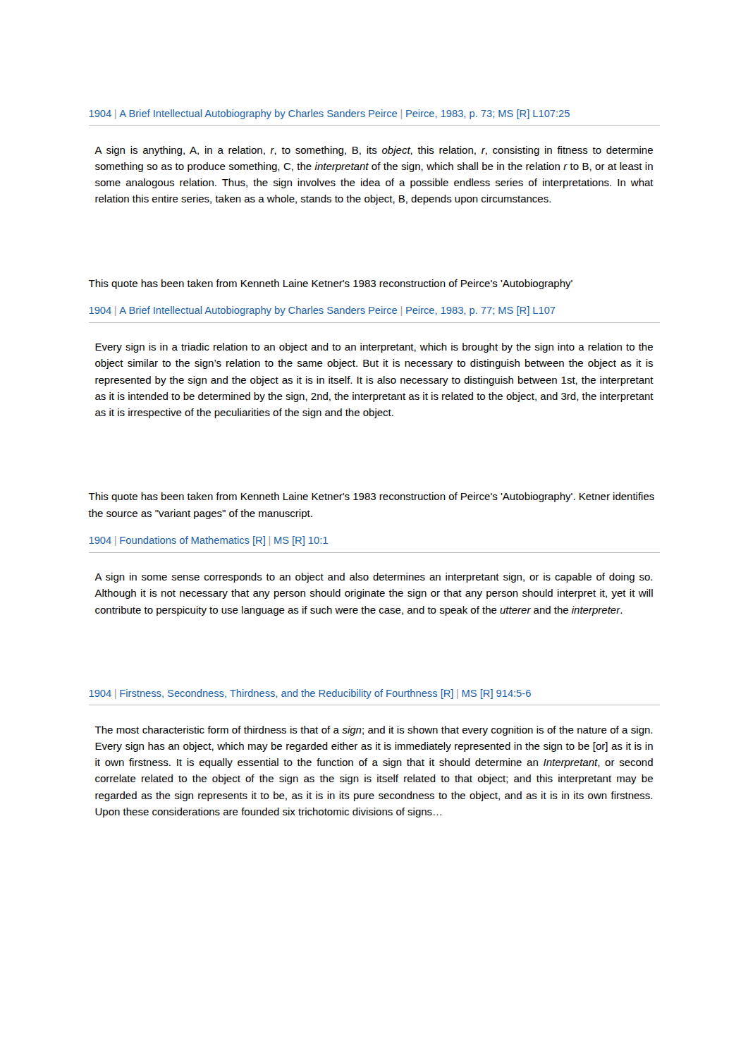1904|A Brief Intellectual Autobiography by Charles Sanders Peirce|Peirce, 1983, p. 73; MS [R] L107:25
A sign is anything, A, in a relation, r, to something, B, its object, this relation, r, consisting in fitness to determine something so as to produce something, C, the interpretant of the sign, which shall be in the relation r to B, or at least in some analogous relation. Thus, the sign involves the idea of a possible endless series of interpretations. In what relation this entire series, taken as a whole, stands to the object, B, depends upon circumstances.
This quote has been taken from Kenneth Laine Ketner's 1983 reconstruction of Peirce's 'Autobiography'
1904|A Brief Intellectual Autobiography by Charles Sanders Peirce|Peirce, 1983, p. 77; MS [R] L107
Every sign is in a triadic relation to an object and to an interpretant, which is brought by the sign into a relation to the object similar to the sign’s relation to the same object. But it is necessary to distinguish between the object as it is represented by the sign and the object as it is in itself. It is also necessary to distinguish between 1st, the interpretant as it is intended to be determined by the sign, 2nd, the interpretant as it is related to the object, and 3rd, the interpretant as it is irrespective of the peculiarities of the sign and the object.
This quote has been taken from Kenneth Laine Ketner's 1983 reconstruction of Peirce's 'Autobiography'. Ketner identifies the source as "variant pages" of the manuscript.
1904|Foundations of Mathematics [R]|MS [R] 10:1
A sign in some sense corresponds to an object and also determines an interpretant sign, or is capable of doing so. Although it is not necessary that any person should originate the sign or that any person should interpret it, yet it will contribute to perspicuity to use language as if such were the case, and to speak of the utterer and the interpreter.
1904|Firstness, Secondness, Thirdness, and the Reducibility of Fourthness [R]|MS [R] 914:5-6
The most characteristic form of thirdness is that of a sign; and it is shown that every cognition is of the nature of a sign. Every sign has an object, which may be regarded either as it is immediately represented in the sign to be [or] as it is in it own firstness. It is equally essential to the function of a sign that it should determine an Interpretant, or second correlate related to the object of the sign as the sign is itself related to that object; and this interpretant may be regarded as the sign represents it to be, as it is in its pure secondness to the object, and as it is in its own firstness. Upon these considerations are founded six trichotomic divisions of signs…